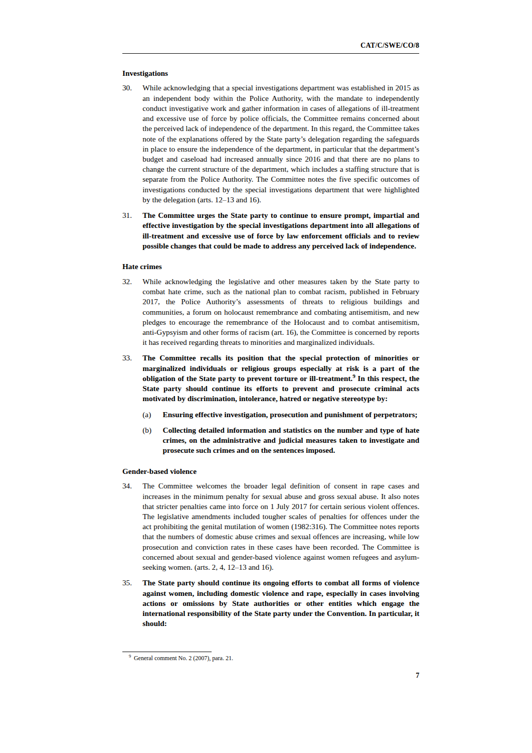CAT/C/SWE/CO/8
Investigations
30.
While acknowledging that a special investigations department was established in 2015 as an independent body within the Police Authority, with the mandate to independently conduct investigative work and gather information in cases of allegations of ill-treatment and excessive use of force by police officials, the Committee remains concerned about the perceived lack of independence of the department. In this regard, the Committee takes note of the explanations offered by the State party’s delegation regarding the safeguards in place to ensure the independence of the department, in particular that the department’s budget and caseload had increased annually since 2016 and that there are no plans to change the current structure of the department, which includes a staffing structure that is separate from the Police Authority. The Committee notes the five specific outcomes of investigations conducted by the special investigations department that were highlighted by the delegation (arts. 12–13 and 16).
31.
The Committee urges the State party to continue to ensure prompt, impartial and effective investigation by the special investigations department into all allegations of ill-treatment and excessive use of force by law enforcement officials and to review possible changes that could be made to address any perceived lack of independence.
Hate crimes
32.
While acknowledging the legislative and other measures taken by the State party to combat hate crime, such as the national plan to combat racism, published in February 2017, the Police Authority’s assessments of threats to religious buildings and communities, a forum on holocaust remembrance and combating antisemitism, and new pledges to encourage the remembrance of the Holocaust and to combat antisemitism, anti-Gypsyism and other forms of racism (art. 16), the Committee is concerned by reports it has received regarding threats to minorities and marginalized individuals.
33.
The Committee recalls its position that the special protection of minorities or marginalized individuals or religious groups especially at risk is a part of the obligation of the State party to prevent torture or ill-treatment.9 In this respect, the State party should continue its efforts to prevent and prosecute criminal acts motivated by discrimination, intolerance, hatred or negative stereotype by:
(a)
Ensuring effective investigation, prosecution and punishment of perpetrators;
(b)
Collecting detailed information and statistics on the number and type of hate crimes, on the administrative and judicial measures taken to investigate and prosecute such crimes and on the sentences imposed.
Gender-based violence
34.
The Committee welcomes the broader legal definition of consent in rape cases and increases in the minimum penalty for sexual abuse and gross sexual abuse. It also notes that stricter penalties came into force on 1 July 2017 for certain serious violent offences. The legislative amendments included tougher scales of penalties for offences under the act prohibiting the genital mutilation of women (1982:316). The Committee notes reports that the numbers of domestic abuse crimes and sexual offences are increasing, while low prosecution and conviction rates in these cases have been recorded. The Committee is concerned about sexual and gender-based violence against women refugees and asylum-seeking women. (arts. 2, 4, 12–13 and 16).
35.
The State party should continue its ongoing efforts to combat all forms of violence against women, including domestic violence and rape, especially in cases involving actions or omissions by State authorities or other entities which engage the international responsibility of the State party under the Convention. In particular, it should:
9
General comment No. 2 (2007), para. 21.
7